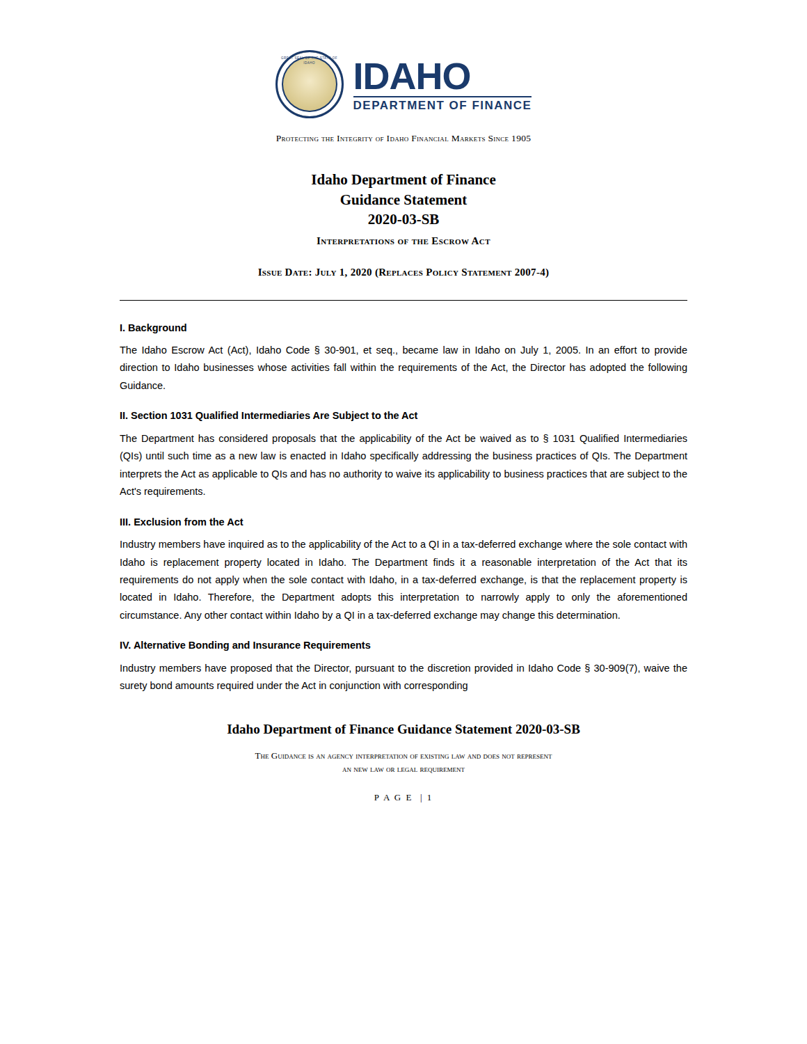IDAHO DEPARTMENT OF FINANCE
Protecting the Integrity of Idaho Financial Markets Since 1905
Idaho Department of Finance Guidance Statement 2020-03-SB
Interpretations of the Escrow Act
Issue Date: July 1, 2020 (Replaces Policy Statement 2007-4)
I. Background
The Idaho Escrow Act (Act), Idaho Code § 30-901, et seq., became law in Idaho on July 1, 2005. In an effort to provide direction to Idaho businesses whose activities fall within the requirements of the Act, the Director has adopted the following Guidance.
II. Section 1031 Qualified Intermediaries Are Subject to the Act
The Department has considered proposals that the applicability of the Act be waived as to § 1031 Qualified Intermediaries (QIs) until such time as a new law is enacted in Idaho specifically addressing the business practices of QIs. The Department interprets the Act as applicable to QIs and has no authority to waive its applicability to business practices that are subject to the Act's requirements.
III. Exclusion from the Act
Industry members have inquired as to the applicability of the Act to a QI in a tax-deferred exchange where the sole contact with Idaho is replacement property located in Idaho. The Department finds it a reasonable interpretation of the Act that its requirements do not apply when the sole contact with Idaho, in a tax-deferred exchange, is that the replacement property is located in Idaho. Therefore, the Department adopts this interpretation to narrowly apply to only the aforementioned circumstance. Any other contact within Idaho by a QI in a tax-deferred exchange may change this determination.
IV. Alternative Bonding and Insurance Requirements
Industry members have proposed that the Director, pursuant to the discretion provided in Idaho Code § 30-909(7), waive the surety bond amounts required under the Act in conjunction with corresponding
Idaho Department of Finance Guidance Statement 2020-03-SB
The Guidance is an agency interpretation of existing law and does not represent
an new law or legal requirement
P A G E | 1